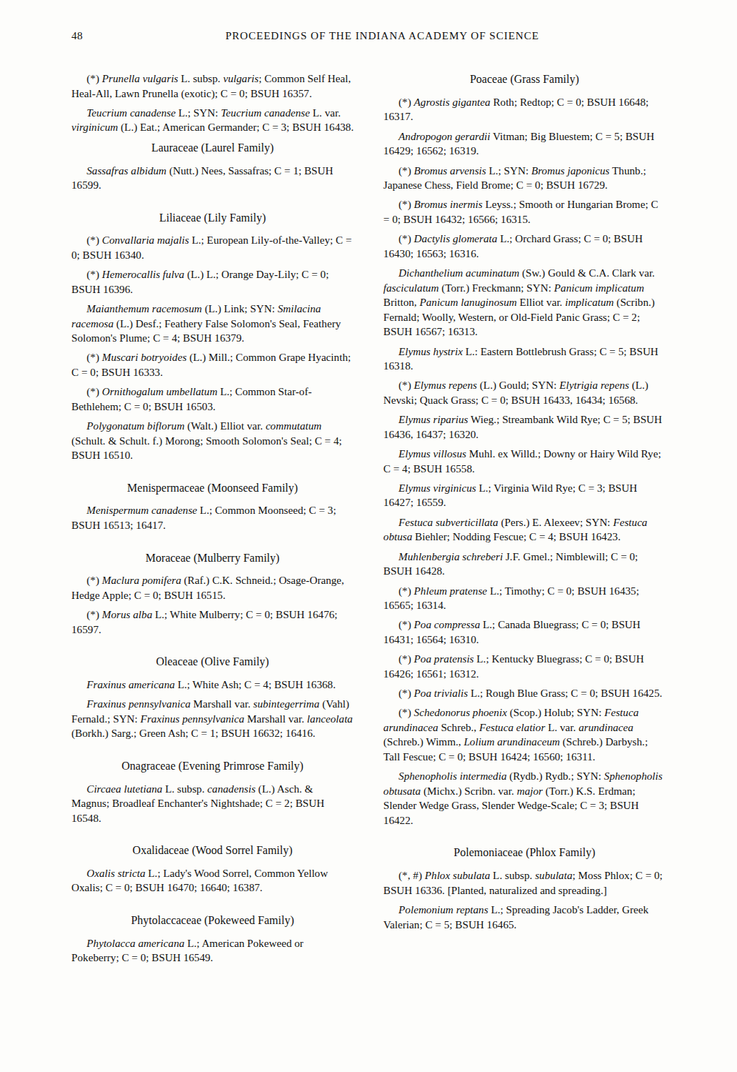48 Proceedings of the Indiana Academy of Science
(*) Prunella vulgaris L. subsp. vulgaris; Common Self Heal, Heal-All, Lawn Prunella (exotic); C = 0; BSUH 16357.
Teucrium canadense L.; SYN: Teucrium canadense L. var. virginicum (L.) Eat.; American Germander; C = 3; BSUH 16438.
Lauraceae (Laurel Family)
Sassafras albidum (Nutt.) Nees, Sassafras; C = 1; BSUH 16599.
Liliaceae (Lily Family)
(*) Convallaria majalis L.; European Lily-of-the-Valley; C = 0; BSUH 16340.
(*) Hemerocallis fulva (L.) L.; Orange Day-Lily; C = 0; BSUH 16396.
Maianthemum racemosum (L.) Link; SYN: Smilacina racemosa (L.) Desf.; Feathery False Solomon's Seal, Feathery Solomon's Plume; C = 4; BSUH 16379.
(*) Muscari botryoides (L.) Mill.; Common Grape Hyacinth; C = 0; BSUH 16333.
(*) Ornithogalum umbellatum L.; Common Star-of-Bethlehem; C = 0; BSUH 16503.
Polygonatum biflorum (Walt.) Elliot var. commutatum (Schult. & Schult. f.) Morong; Smooth Solomon's Seal; C = 4; BSUH 16510.
Menispermaceae (Moonseed Family)
Menispermum canadense L.; Common Moonseed; C = 3; BSUH 16513; 16417.
Moraceae (Mulberry Family)
(*) Maclura pomifera (Raf.) C.K. Schneid.; Osage-Orange, Hedge Apple; C = 0; BSUH 16515.
(*) Morus alba L.; White Mulberry; C = 0; BSUH 16476; 16597.
Oleaceae (Olive Family)
Fraxinus americana L.; White Ash; C = 4; BSUH 16368.
Fraxinus pennsylvanica Marshall var. subintegerrima (Vahl) Fernald.; SYN: Fraxinus pennsylvanica Marshall var. lanceolata (Borkh.) Sarg.; Green Ash; C = 1; BSUH 16632; 16416.
Onagraceae (Evening Primrose Family)
Circaea lutetiana L. subsp. canadensis (L.) Asch. & Magnus; Broadleaf Enchanter's Nightshade; C = 2; BSUH 16548.
Oxalidaceae (Wood Sorrel Family)
Oxalis stricta L.; Lady's Wood Sorrel, Common Yellow Oxalis; C = 0; BSUH 16470; 16640; 16387.
Phytolaccaceae (Pokeweed Family)
Phytolacca americana L.; American Pokeweed or Pokeberry; C = 0; BSUH 16549.
Poaceae (Grass Family)
(*) Agrostis gigantea Roth; Redtop; C = 0; BSUH 16648; 16317.
Andropogon gerardii Vitman; Big Bluestem; C = 5; BSUH 16429; 16562; 16319.
(*) Bromus arvensis L.; SYN: Bromus japonicus Thunb.; Japanese Chess, Field Brome; C = 0; BSUH 16729.
(*) Bromus inermis Leyss.; Smooth or Hungarian Brome; C = 0; BSUH 16432; 16566; 16315.
(*) Dactylis glomerata L.; Orchard Grass; C = 0; BSUH 16430; 16563; 16316.
Dichanthelium acuminatum (Sw.) Gould & C.A. Clark var. fasciculatum (Torr.) Freckmann; SYN: Panicum implicatum Britton, Panicum lanuginosum Elliot var. implicatum (Scribn.) Fernald; Woolly, Western, or Old-Field Panic Grass; C = 2; BSUH 16567; 16313.
Elymus hystrix L.: Eastern Bottlebrush Grass; C = 5; BSUH 16318.
(*) Elymus repens (L.) Gould; SYN: Elytrigia repens (L.) Nevski; Quack Grass; C = 0; BSUH 16433, 16434; 16568.
Elymus riparius Wieg.; Streambank Wild Rye; C = 5; BSUH 16436, 16437; 16320.
Elymus villosus Muhl. ex Willd.; Downy or Hairy Wild Rye; C = 4; BSUH 16558.
Elymus virginicus L.; Virginia Wild Rye; C = 3; BSUH 16427; 16559.
Festuca subverticillata (Pers.) E. Alexeev; SYN: Festuca obtusa Biehler; Nodding Fescue; C = 4; BSUH 16423.
Muhlenbergia schreberi J.F. Gmel.; Nimblewill; C = 0; BSUH 16428.
(*) Phleum pratense L.; Timothy; C = 0; BSUH 16435; 16565; 16314.
(*) Poa compressa L.; Canada Bluegrass; C = 0; BSUH 16431; 16564; 16310.
(*) Poa pratensis L.; Kentucky Bluegrass; C = 0; BSUH 16426; 16561; 16312.
(*) Poa trivialis L.; Rough Blue Grass; C = 0; BSUH 16425.
(*) Schedonorus phoenix (Scop.) Holub; SYN: Festuca arundinacea Schreb., Festuca elatior L. var. arundinacea (Schreb.) Wimm., Lolium arundinaceum (Schreb.) Darbysh.; Tall Fescue; C = 0; BSUH 16424; 16560; 16311.
Sphenopholis intermedia (Rydb.) Rydb.; SYN: Sphenopholis obtusata (Michx.) Scribn. var. major (Torr.) K.S. Erdman; Slender Wedge Grass, Slender Wedge-Scale; C = 3; BSUH 16422.
Polemoniaceae (Phlox Family)
(*, #) Phlox subulata L. subsp. subulata; Moss Phlox; C = 0; BSUH 16336. [Planted, naturalized and spreading.]
Polemonium reptans L.; Spreading Jacob's Ladder, Greek Valerian; C = 5; BSUH 16465.